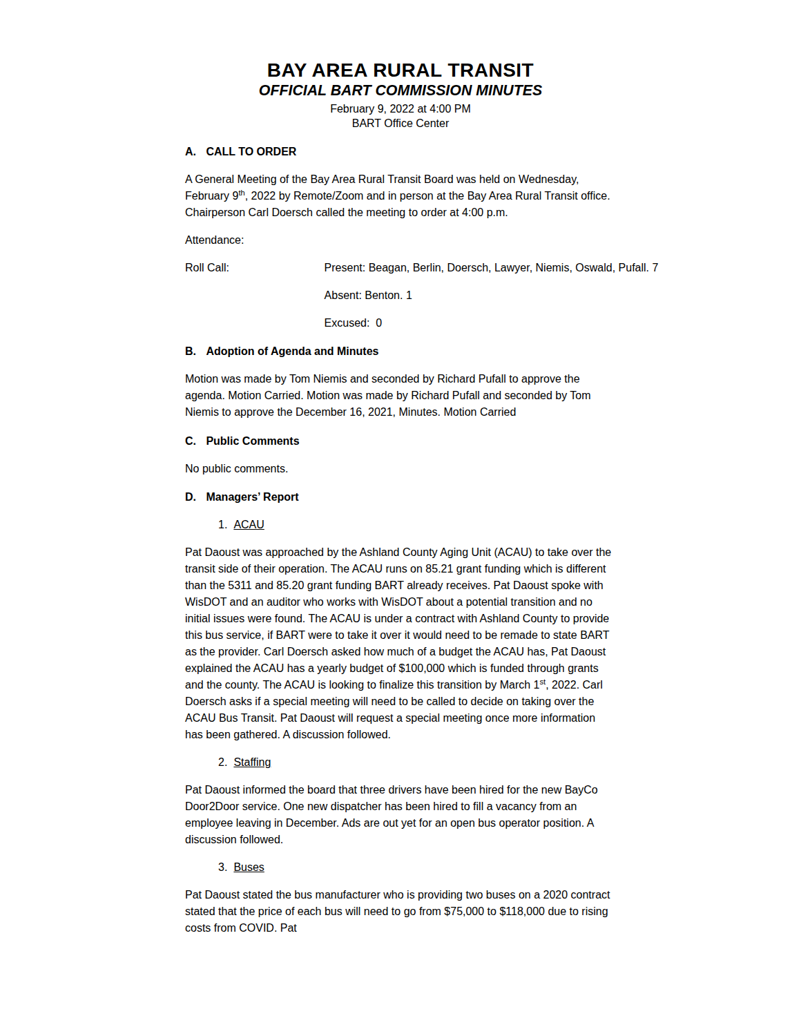BAY AREA RURAL TRANSIT
OFFICIAL BART COMMISSION MINUTES
February 9, 2022 at 4:00 PM
BART Office Center
A. CALL TO ORDER
A General Meeting of the Bay Area Rural Transit Board was held on Wednesday, February 9th, 2022 by Remote/Zoom and in person at the Bay Area Rural Transit office. Chairperson Carl Doersch called the meeting to order at 4:00 p.m.
Attendance:
Roll Call:
Present: Beagan, Berlin, Doersch, Lawyer, Niemis, Oswald, Pufall. 7
Absent: Benton. 1
Excused: 0
B. Adoption of Agenda and Minutes
Motion was made by Tom Niemis and seconded by Richard Pufall to approve the agenda. Motion Carried. Motion was made by Richard Pufall and seconded by Tom Niemis to approve the December 16, 2021, Minutes. Motion Carried
C. Public Comments
No public comments.
D. Managers’ Report
1. ACAU
Pat Daoust was approached by the Ashland County Aging Unit (ACAU) to take over the transit side of their operation. The ACAU runs on 85.21 grant funding which is different than the 5311 and 85.20 grant funding BART already receives. Pat Daoust spoke with WisDOT and an auditor who works with WisDOT about a potential transition and no initial issues were found. The ACAU is under a contract with Ashland County to provide this bus service, if BART were to take it over it would need to be remade to state BART as the provider. Carl Doersch asked how much of a budget the ACAU has, Pat Daoust explained the ACAU has a yearly budget of $100,000 which is funded through grants and the county. The ACAU is looking to finalize this transition by March 1st, 2022. Carl Doersch asks if a special meeting will need to be called to decide on taking over the ACAU Bus Transit. Pat Daoust will request a special meeting once more information has been gathered. A discussion followed.
2. Staffing
Pat Daoust informed the board that three drivers have been hired for the new BayCo Door2Door service. One new dispatcher has been hired to fill a vacancy from an employee leaving in December. Ads are out yet for an open bus operator position. A discussion followed.
3. Buses
Pat Daoust stated the bus manufacturer who is providing two buses on a 2020 contract stated that the price of each bus will need to go from $75,000 to $118,000 due to rising costs from COVID. Pat